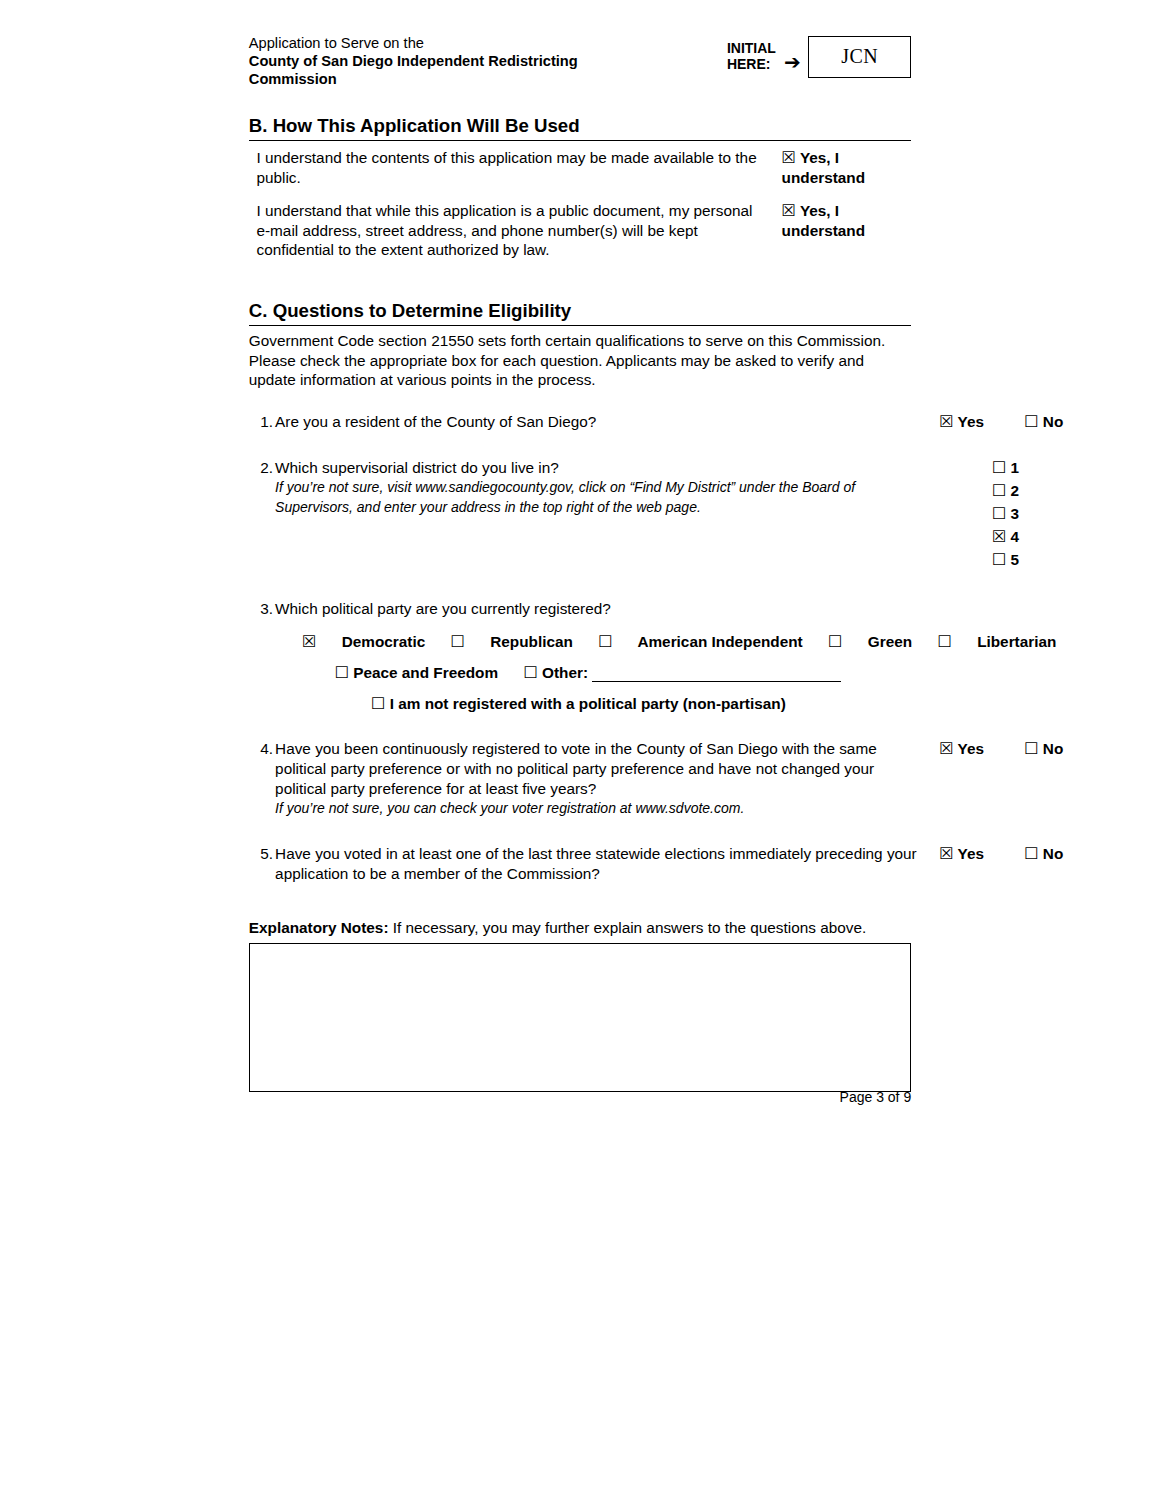Application to Serve on the
County of San Diego Independent Redistricting Commission
INITIAL
HERE:
➔
JCN
B. How This Application Will Be Used
| I understand the contents of this application may be made available to the public. | ☒ Yes, I understand |
| I understand that while this application is a public document, my personal e-mail address, street address, and phone number(s) will be kept confidential to the extent authorized by law. | ☒ Yes, I understand |
C. Questions to Determine Eligibility
Government Code section 21550 sets forth certain qualifications to serve on this Commission. Please check the appropriate box for each question. Applicants may be asked to verify and update information at various points in the process.
| 1. | Are you a resident of the County of San Diego? | ☒ Yes ☐ No |
| 2. | Which supervisorial district do you live in? If you’re not sure, visit www.sandiegocounty.gov, click on “Find My District” under the Board of Supervisors, and enter your address in the top right of the web page. | ☐ 1 ☐ 2 ☐ 3 ☒ 4 ☐ 5 |
| 3. | Which political party are you currently registered? ☒ Democratic ☐ Republican ☐ American Independent ☐ Green ☐ Libertarian ☐ Peace and Freedom ☐ Other: ☐ I am not registered with a political party (non-partisan) |
| 4. | Have you been continuously registered to vote in the County of San Diego with the same political party preference or with no political party preference and have not changed your political party preference for at least five years? If you’re not sure, you can check your voter registration at www.sdvote.com. | ☒ Yes ☐ No |
| 5. | Have you voted in at least one of the last three statewide elections immediately preceding your application to be a member of the Commission? | ☒ Yes ☐ No |
Explanatory Notes: If necessary, you may further explain answers to the questions above.
Page 3 of 9